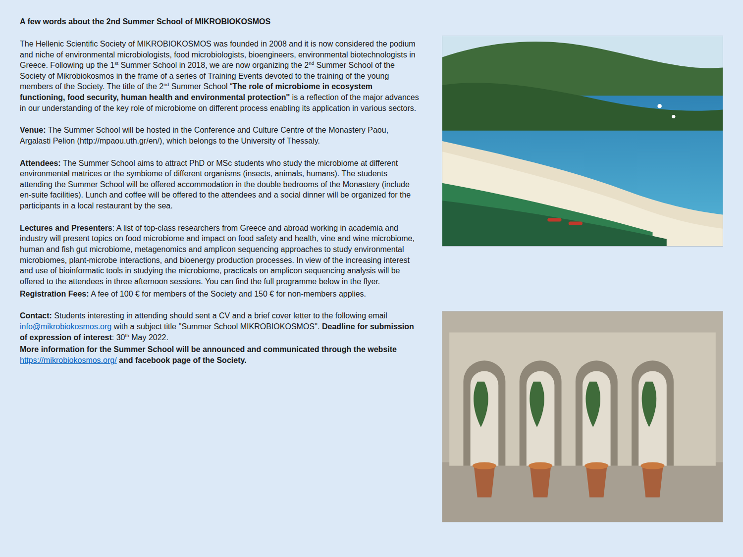A few words about the 2nd Summer School of MIKROBIOKOSMOS
The Hellenic Scientific Society of MIKROBIOKOSMOS was founded in 2008 and it is now considered the podium and niche of environmental microbiologists, food microbiologists, bioengineers, environmental biotechnologists in Greece. Following up the 1st Summer School in 2018, we are now organizing the 2nd Summer School of the Society of Mikrobiokosmos in the frame of a series of Training Events devoted to the training of the young members of the Society. The title of the 2nd Summer School “The role of microbiome in ecosystem functioning, food security, human health and environmental protection'' is a reflection of the major advances in our understanding of the key role of microbiome on different process enabling its application in various sectors.
Venue: The Summer School will be hosted in the Conference and Culture Centre of the Monastery Paou, Argalasti Pelion (http://mpaou.uth.gr/en/), which belongs to the University of Thessaly.
Attendees: The Summer School aims to attract PhD or MSc students who study the microbiome at different environmental matrices or the symbiome of different organisms (insects, animals, humans). The students attending the Summer School will be offered accommodation in the double bedrooms of the Monastery (include en-suite facilities). Lunch and coffee will be offered to the attendees and a social dinner will be organized for the participants in a local restaurant by the sea.
Lectures and Presenters: A list of top-class researchers from Greece and abroad working in academia and industry will present topics on food microbiome and impact on food safety and health, vine and wine microbiome, human and fish gut microbiome, metagenomics and amplicon sequencing approaches to study environmental microbiomes, plant-microbe interactions, and bioenergy production processes. In view of the increasing interest and use of bioinformatic tools in studying the microbiome, practicals on amplicon sequencing analysis will be offered to the attendees in three afternoon sessions. You can find the full programme below in the flyer.
Registration Fees: A fee of 100 € for members of the Society and 150 € for non-members applies.
Contact: Students interesting in attending should sent a CV and a brief cover letter to the following email info@mikrobiokosmos.org with a subject title ''Summer School MIKROBIOKOSMOS''. Deadline for submission of expression of interest: 30th May 2022.
More information for the Summer School will be announced and communicated through the website https://mikrobiokosmos.org/ and facebook page of the Society.